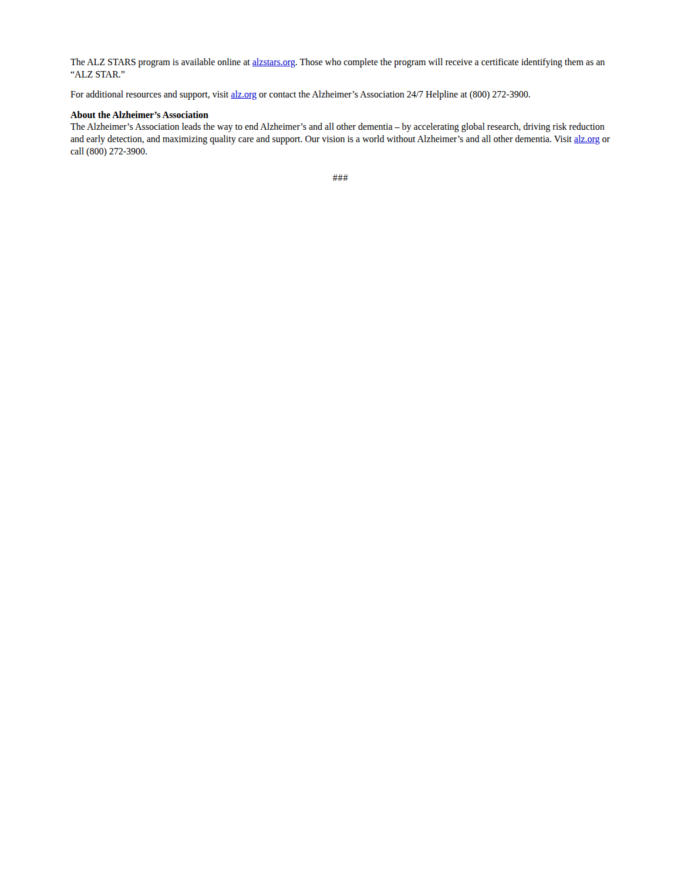The ALZ STARS program is available online at alzstars.org. Those who complete the program will receive a certificate identifying them as an “ALZ STAR.”
For additional resources and support, visit alz.org or contact the Alzheimer’s Association 24/7 Helpline at (800) 272-3900.
About the Alzheimer’s Association
The Alzheimer’s Association leads the way to end Alzheimer’s and all other dementia – by accelerating global research, driving risk reduction and early detection, and maximizing quality care and support. Our vision is a world without Alzheimer’s and all other dementia. Visit alz.org or call (800) 272-3900.
###